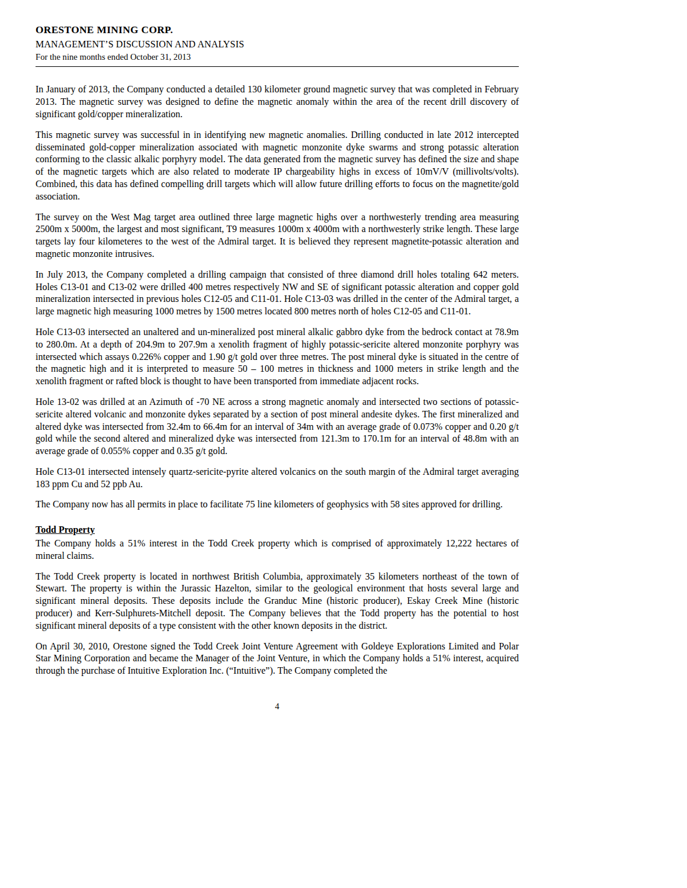ORESTONE MINING CORP.
MANAGEMENT’S DISCUSSION AND ANALYSIS
For the nine months ended October 31, 2013
In January of 2013, the Company conducted a detailed 130 kilometer ground magnetic survey that was completed in February 2013. The magnetic survey was designed to define the magnetic anomaly within the area of the recent drill discovery of significant gold/copper mineralization.
This magnetic survey was successful in in identifying new magnetic anomalies. Drilling conducted in late 2012 intercepted disseminated gold-copper mineralization associated with magnetic monzonite dyke swarms and strong potassic alteration conforming to the classic alkalic porphyry model. The data generated from the magnetic survey has defined the size and shape of the magnetic targets which are also related to moderate IP chargeability highs in excess of 10mV/V (millivolts/volts). Combined, this data has defined compelling drill targets which will allow future drilling efforts to focus on the magnetite/gold association.
The survey on the West Mag target area outlined three large magnetic highs over a northwesterly trending area measuring 2500m x 5000m, the largest and most significant, T9 measures 1000m x 4000m with a northwesterly strike length. These large targets lay four kilometeres to the west of the Admiral target. It is believed they represent magnetite-potassic alteration and magnetic monzonite intrusives.
In July 2013, the Company completed a drilling campaign that consisted of three diamond drill holes totaling 642 meters. Holes C13-01 and C13-02 were drilled 400 metres respectively NW and SE of significant potassic alteration and copper gold mineralization intersected in previous holes C12-05 and C11-01. Hole C13-03 was drilled in the center of the Admiral target, a large magnetic high measuring 1000 metres by 1500 metres located 800 metres north of holes C12-05 and C11-01.
Hole C13-03 intersected an unaltered and un-mineralized post mineral alkalic gabbro dyke from the bedrock contact at 78.9m to 280.0m. At a depth of 204.9m to 207.9m a xenolith fragment of highly potassic-sericite altered monzonite porphyry was intersected which assays 0.226% copper and 1.90 g/t gold over three metres. The post mineral dyke is situated in the centre of the magnetic high and it is interpreted to measure 50 – 100 metres in thickness and 1000 meters in strike length and the xenolith fragment or rafted block is thought to have been transported from immediate adjacent rocks.
Hole 13-02 was drilled at an Azimuth of -70 NE across a strong magnetic anomaly and intersected two sections of potassic-sericite altered volcanic and monzonite dykes separated by a section of post mineral andesite dykes. The first mineralized and altered dyke was intersected from 32.4m to 66.4m for an interval of 34m with an average grade of 0.073% copper and 0.20 g/t gold while the second altered and mineralized dyke was intersected from 121.3m to 170.1m for an interval of 48.8m with an average grade of 0.055% copper and 0.35 g/t gold.
Hole C13-01 intersected intensely quartz-sericite-pyrite altered volcanics on the south margin of the Admiral target averaging 183 ppm Cu and 52 ppb Au.
The Company now has all permits in place to facilitate 75 line kilometers of geophysics with 58 sites approved for drilling.
Todd Property
The Company holds a 51% interest in the Todd Creek property which is comprised of approximately 12,222 hectares of mineral claims.
The Todd Creek property is located in northwest British Columbia, approximately 35 kilometers northeast of the town of Stewart. The property is within the Jurassic Hazelton, similar to the geological environment that hosts several large and significant mineral deposits. These deposits include the Granduc Mine (historic producer), Eskay Creek Mine (historic producer) and Kerr-Sulphurets-Mitchell deposit. The Company believes that the Todd property has the potential to host significant mineral deposits of a type consistent with the other known deposits in the district.
On April 30, 2010, Orestone signed the Todd Creek Joint Venture Agreement with Goldeye Explorations Limited and Polar Star Mining Corporation and became the Manager of the Joint Venture, in which the Company holds a 51% interest, acquired through the purchase of Intuitive Exploration Inc. (“Intuitive”). The Company completed the
4